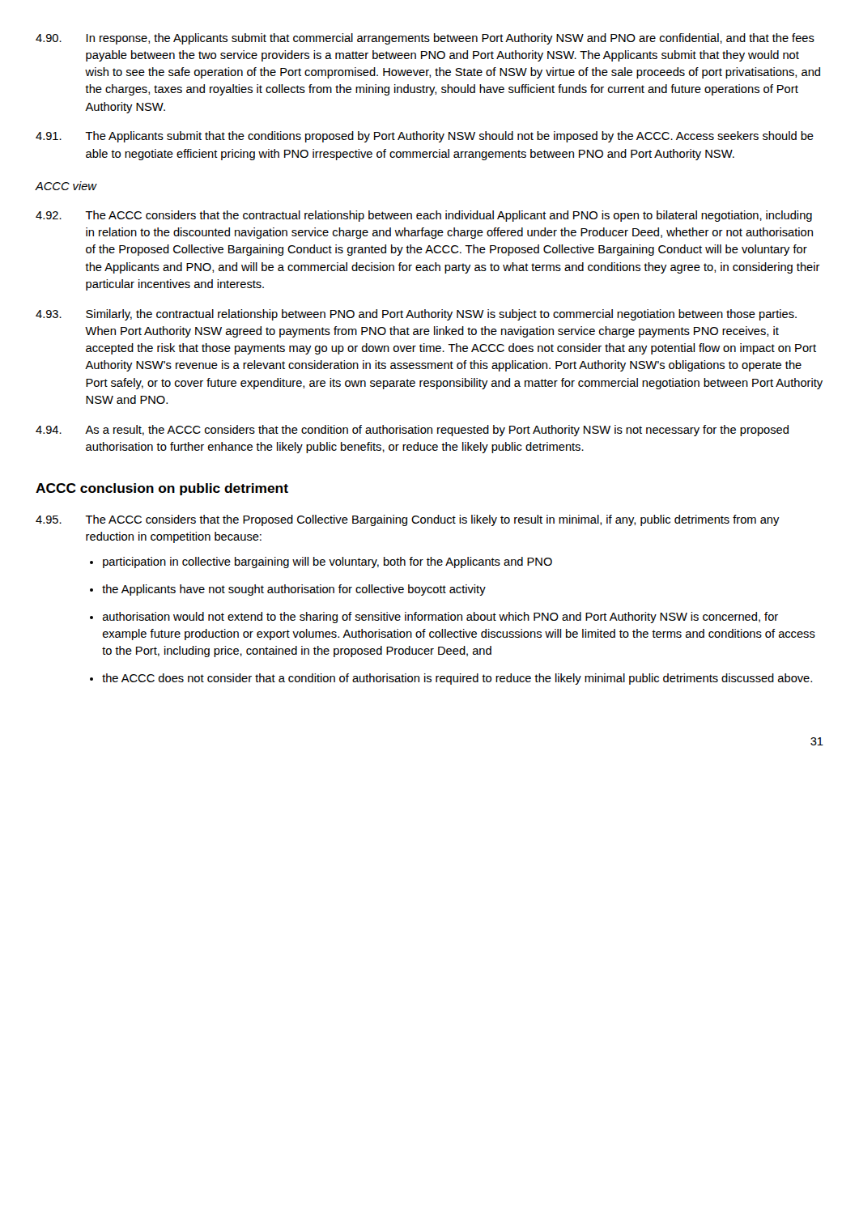4.90.
In response, the Applicants submit that commercial arrangements between Port Authority NSW and PNO are confidential, and that the fees payable between the two service providers is a matter between PNO and Port Authority NSW. The Applicants submit that they would not wish to see the safe operation of the Port compromised. However, the State of NSW by virtue of the sale proceeds of port privatisations, and the charges, taxes and royalties it collects from the mining industry, should have sufficient funds for current and future operations of Port Authority NSW.
4.91.
The Applicants submit that the conditions proposed by Port Authority NSW should not be imposed by the ACCC. Access seekers should be able to negotiate efficient pricing with PNO irrespective of commercial arrangements between PNO and Port Authority NSW.
ACCC view
4.92.
The ACCC considers that the contractual relationship between each individual Applicant and PNO is open to bilateral negotiation, including in relation to the discounted navigation service charge and wharfage charge offered under the Producer Deed, whether or not authorisation of the Proposed Collective Bargaining Conduct is granted by the ACCC. The Proposed Collective Bargaining Conduct will be voluntary for the Applicants and PNO, and will be a commercial decision for each party as to what terms and conditions they agree to, in considering their particular incentives and interests.
4.93.
Similarly, the contractual relationship between PNO and Port Authority NSW is subject to commercial negotiation between those parties. When Port Authority NSW agreed to payments from PNO that are linked to the navigation service charge payments PNO receives, it accepted the risk that those payments may go up or down over time. The ACCC does not consider that any potential flow on impact on Port Authority NSW's revenue is a relevant consideration in its assessment of this application. Port Authority NSW's obligations to operate the Port safely, or to cover future expenditure, are its own separate responsibility and a matter for commercial negotiation between Port Authority NSW and PNO.
4.94.
As a result, the ACCC considers that the condition of authorisation requested by Port Authority NSW is not necessary for the proposed authorisation to further enhance the likely public benefits, or reduce the likely public detriments.
ACCC conclusion on public detriment
4.95.
The ACCC considers that the Proposed Collective Bargaining Conduct is likely to result in minimal, if any, public detriments from any reduction in competition because:
participation in collective bargaining will be voluntary, both for the Applicants and PNO
the Applicants have not sought authorisation for collective boycott activity
authorisation would not extend to the sharing of sensitive information about which PNO and Port Authority NSW is concerned, for example future production or export volumes. Authorisation of collective discussions will be limited to the terms and conditions of access to the Port, including price, contained in the proposed Producer Deed, and
the ACCC does not consider that a condition of authorisation is required to reduce the likely minimal public detriments discussed above.
31